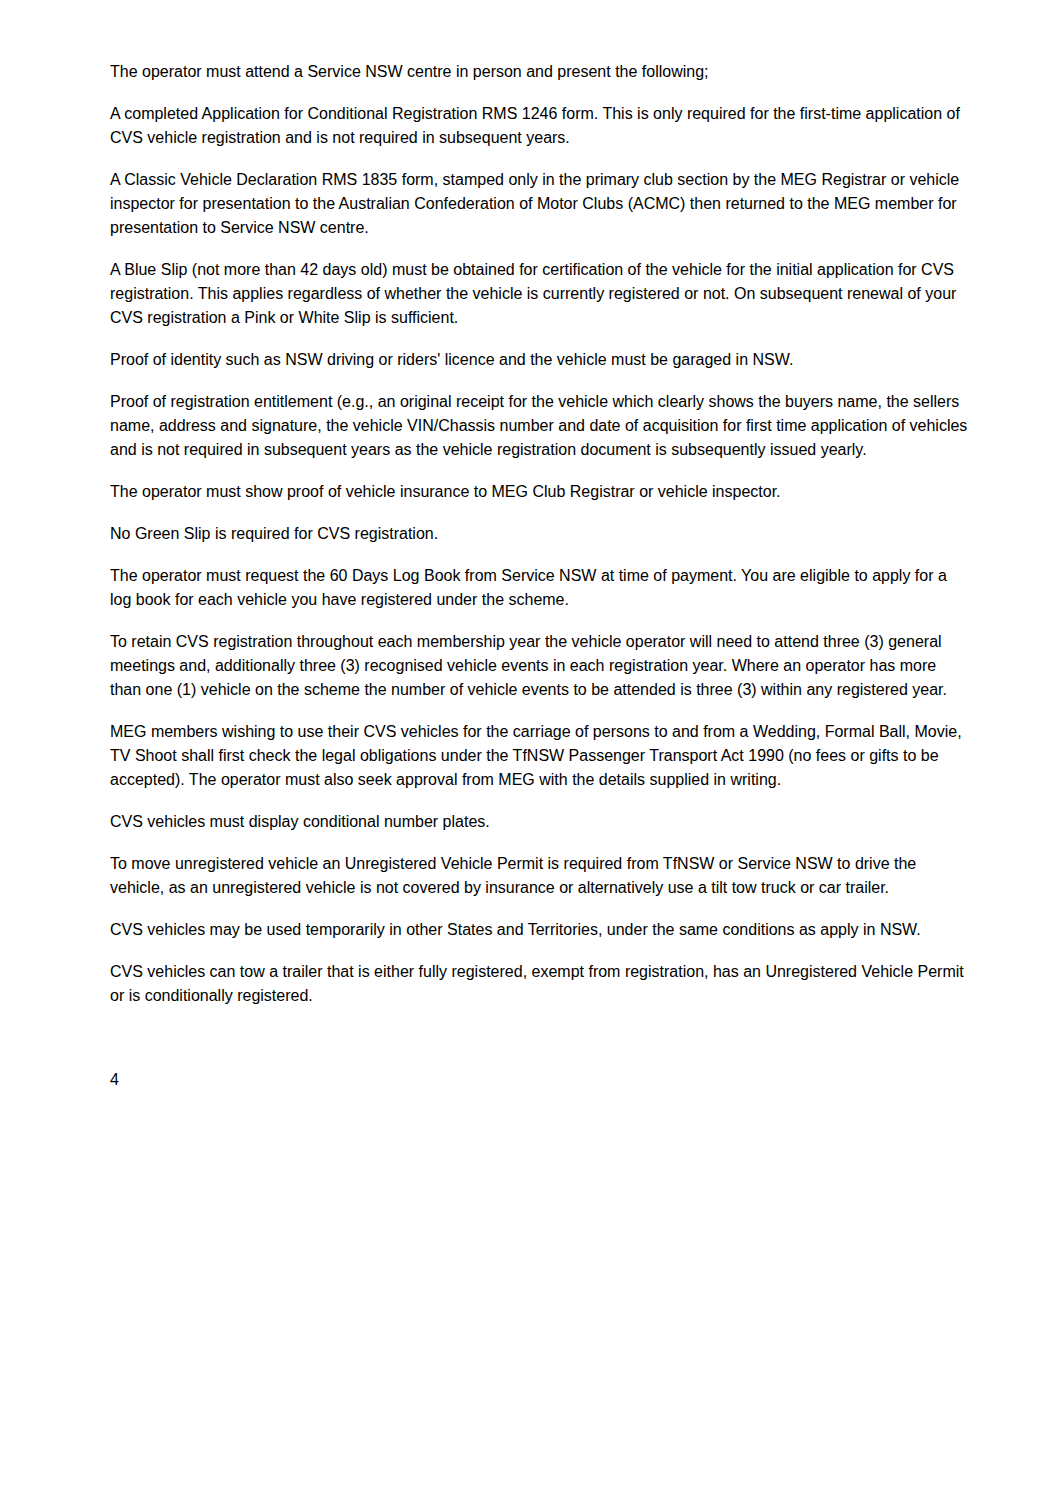The operator must attend a Service NSW centre in person and present the following;
A completed Application for Conditional Registration RMS 1246 form. This is only required for the first-time application of CVS vehicle registration and is not required in subsequent years.
A Classic Vehicle Declaration RMS 1835 form, stamped only in the primary club section by the MEG Registrar or vehicle inspector for presentation to the Australian Confederation of Motor Clubs (ACMC) then returned to the MEG member for presentation to Service NSW centre.
A Blue Slip (not more than 42 days old) must be obtained for certification of the vehicle for the initial application for CVS registration. This applies regardless of whether the vehicle is currently registered or not. On subsequent renewal of your CVS registration a Pink or White Slip is sufficient.
Proof of identity such as NSW driving or riders' licence and the vehicle must be garaged in NSW.
Proof of registration entitlement (e.g., an original receipt for the vehicle which clearly shows the buyers name, the sellers name, address and signature, the vehicle VIN/Chassis number and date of acquisition for first time application of vehicles and is not required in subsequent years as the vehicle registration document is subsequently issued yearly.
The operator must show proof of vehicle insurance to MEG Club Registrar or vehicle inspector.
No Green Slip is required for CVS registration.
The operator must request the 60 Days Log Book from Service NSW at time of payment. You are eligible to apply for a log book for each vehicle you have registered under the scheme.
To retain CVS registration throughout each membership year the vehicle operator will need to attend three (3) general meetings and, additionally three (3) recognised vehicle events in each registration year. Where an operator has more than one (1) vehicle on the scheme the number of vehicle events to be attended is three (3) within any registered year.
MEG members wishing to use their CVS vehicles for the carriage of persons to and from a Wedding, Formal Ball, Movie, TV Shoot shall first check the legal obligations under the TfNSW Passenger Transport Act 1990 (no fees or gifts to be accepted). The operator must also seek approval from MEG with the details supplied in writing.
CVS vehicles must display conditional number plates.
To move unregistered vehicle an Unregistered Vehicle Permit is required from TfNSW or Service NSW to drive the vehicle, as an unregistered vehicle is not covered by insurance or alternatively use a tilt tow truck or car trailer.
CVS vehicles may be used temporarily in other States and Territories, under the same conditions as apply in NSW.
CVS vehicles can tow a trailer that is either fully registered, exempt from registration, has an Unregistered Vehicle Permit or is conditionally registered.
4